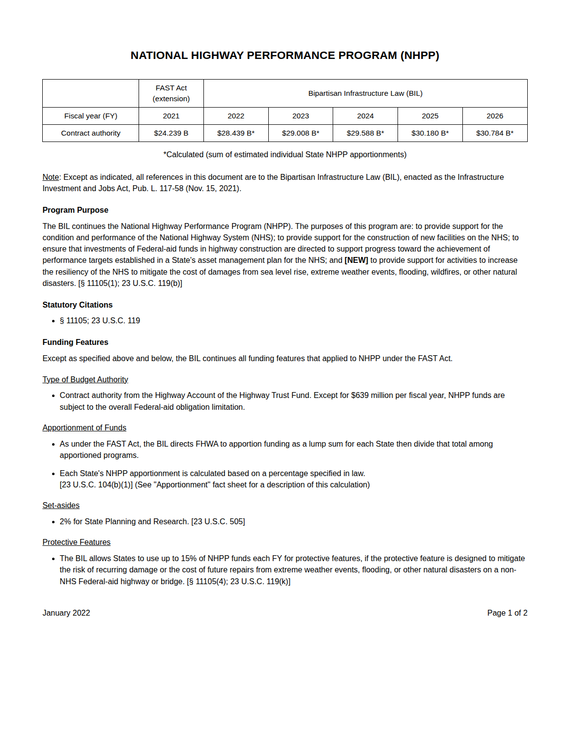NATIONAL HIGHWAY PERFORMANCE PROGRAM (NHPP)
| | FAST Act (extension) | Bipartisan Infrastructure Law (BIL) |
| Fiscal year (FY) | 2021 | 2022 | 2023 | 2024 | 2025 | 2026 |
| Contract authority | $24.239 B | $28.439 B* | $29.008 B* | $29.588 B* | $30.180 B* | $30.784 B* |
*Calculated (sum of estimated individual State NHPP apportionments)
Note: Except as indicated, all references in this document are to the Bipartisan Infrastructure Law (BIL), enacted as the Infrastructure Investment and Jobs Act, Pub. L. 117-58 (Nov. 15, 2021).
Program Purpose
The BIL continues the National Highway Performance Program (NHPP). The purposes of this program are: to provide support for the condition and performance of the National Highway System (NHS); to provide support for the construction of new facilities on the NHS; to ensure that investments of Federal-aid funds in highway construction are directed to support progress toward the achievement of performance targets established in a State's asset management plan for the NHS; and [NEW] to provide support for activities to increase the resiliency of the NHS to mitigate the cost of damages from sea level rise, extreme weather events, flooding, wildfires, or other natural disasters. [§ 11105(1); 23 U.S.C. 119(b)]
Statutory Citations
§ 11105; 23 U.S.C. 119
Funding Features
Except as specified above and below, the BIL continues all funding features that applied to NHPP under the FAST Act.
Type of Budget Authority
Contract authority from the Highway Account of the Highway Trust Fund. Except for $639 million per fiscal year, NHPP funds are subject to the overall Federal-aid obligation limitation.
Apportionment of Funds
As under the FAST Act, the BIL directs FHWA to apportion funding as a lump sum for each State then divide that total among apportioned programs.
Each State's NHPP apportionment is calculated based on a percentage specified in law.
[23 U.S.C. 104(b)(1)] (See "Apportionment" fact sheet for a description of this calculation)
Set-asides
2% for State Planning and Research. [23 U.S.C. 505]
Protective Features
The BIL allows States to use up to 15% of NHPP funds each FY for protective features, if the protective feature is designed to mitigate the risk of recurring damage or the cost of future repairs from extreme weather events, flooding, or other natural disasters on a non-NHS Federal-aid highway or bridge. [§ 11105(4); 23 U.S.C. 119(k)]
January 2022 Page 1 of 2